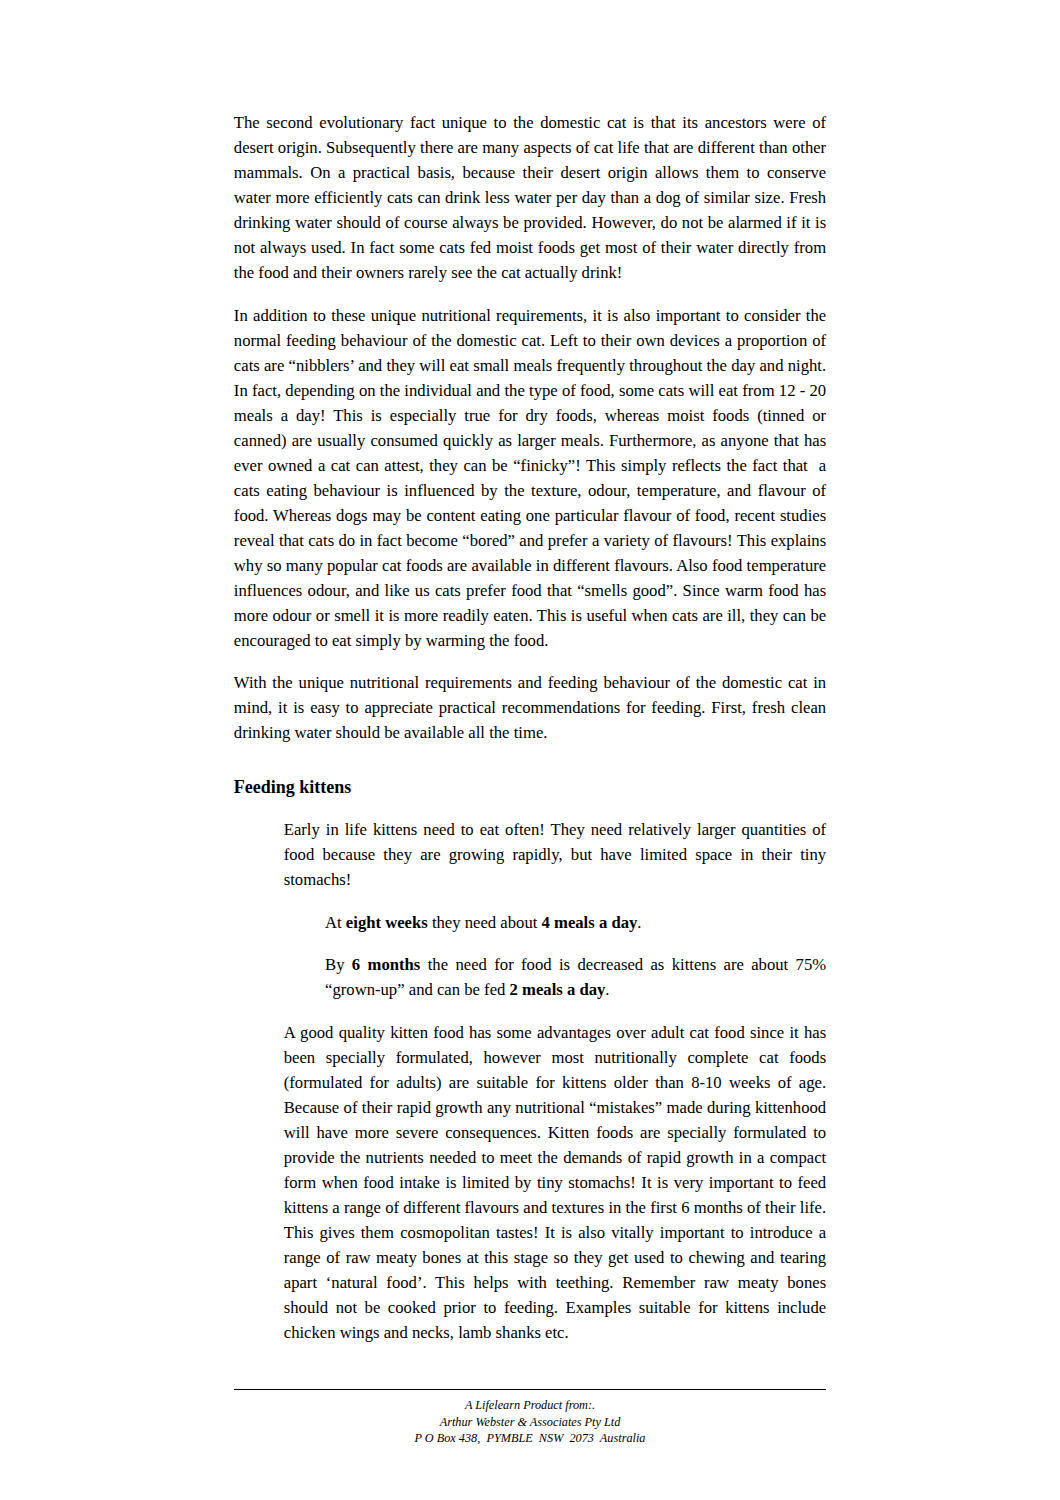The second evolutionary fact unique to the domestic cat is that its ancestors were of desert origin. Subsequently there are many aspects of cat life that are different than other mammals. On a practical basis, because their desert origin allows them to conserve water more efficiently cats can drink less water per day than a dog of similar size. Fresh drinking water should of course always be provided. However, do not be alarmed if it is not always used. In fact some cats fed moist foods get most of their water directly from the food and their owners rarely see the cat actually drink!
In addition to these unique nutritional requirements, it is also important to consider the normal feeding behaviour of the domestic cat. Left to their own devices a proportion of cats are “nibblers’ and they will eat small meals frequently throughout the day and night. In fact, depending on the individual and the type of food, some cats will eat from 12 - 20 meals a day! This is especially true for dry foods, whereas moist foods (tinned or canned) are usually consumed quickly as larger meals. Furthermore, as anyone that has ever owned a cat can attest, they can be “finicky”! This simply reflects the fact that a cats eating behaviour is influenced by the texture, odour, temperature, and flavour of food. Whereas dogs may be content eating one particular flavour of food, recent studies reveal that cats do in fact become “bored” and prefer a variety of flavours! This explains why so many popular cat foods are available in different flavours. Also food temperature influences odour, and like us cats prefer food that “smells good”. Since warm food has more odour or smell it is more readily eaten. This is useful when cats are ill, they can be encouraged to eat simply by warming the food.
With the unique nutritional requirements and feeding behaviour of the domestic cat in mind, it is easy to appreciate practical recommendations for feeding. First, fresh clean drinking water should be available all the time.
Feeding kittens
Early in life kittens need to eat often! They need relatively larger quantities of food because they are growing rapidly, but have limited space in their tiny stomachs!
At eight weeks they need about 4 meals a day.
By 6 months the need for food is decreased as kittens are about 75% “grown-up” and can be fed 2 meals a day.
A good quality kitten food has some advantages over adult cat food since it has been specially formulated, however most nutritionally complete cat foods (formulated for adults) are suitable for kittens older than 8-10 weeks of age. Because of their rapid growth any nutritional “mistakes” made during kittenhood will have more severe consequences. Kitten foods are specially formulated to provide the nutrients needed to meet the demands of rapid growth in a compact form when food intake is limited by tiny stomachs! It is very important to feed kittens a range of different flavours and textures in the first 6 months of their life. This gives them cosmopolitan tastes! It is also vitally important to introduce a range of raw meaty bones at this stage so they get used to chewing and tearing apart ‘natural food’. This helps with teething. Remember raw meaty bones should not be cooked prior to feeding. Examples suitable for kittens include chicken wings and necks, lamb shanks etc.
A Lifelearn Product from:.
Arthur Webster & Associates Pty Ltd
P O Box 438, PYMBLE NSW 2073 Australia